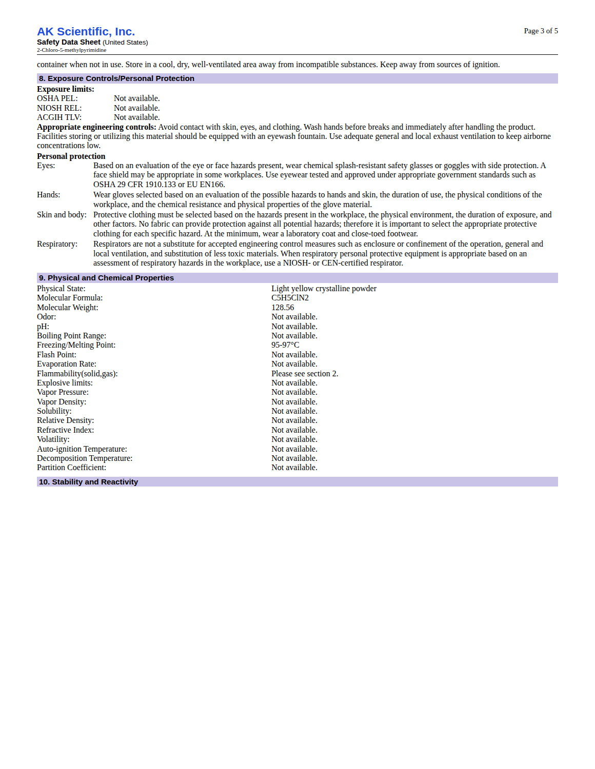Page 3 of 5
AK Scientific, Inc.
Safety Data Sheet (United States)
2-Chloro-5-methylpyrimidine
container when not in use. Store in a cool, dry, well-ventilated area away from incompatible substances. Keep away from sources of ignition.
8. Exposure Controls/Personal Protection
Exposure limits:
| OSHA PEL: | Not available. |
| NIOSH REL: | Not available. |
| ACGIH TLV: | Not available. |
Appropriate engineering controls: Avoid contact with skin, eyes, and clothing. Wash hands before breaks and immediately after handling the product. Facilities storing or utilizing this material should be equipped with an eyewash fountain. Use adequate general and local exhaust ventilation to keep airborne concentrations low.
Personal protection
| Eyes: | Based on an evaluation of the eye or face hazards present, wear chemical splash-resistant safety glasses or goggles with side protection. A face shield may be appropriate in some workplaces. Use eyewear tested and approved under appropriate government standards such as OSHA 29 CFR 1910.133 or EU EN166. |
| Hands: | Wear gloves selected based on an evaluation of the possible hazards to hands and skin, the duration of use, the physical conditions of the workplace, and the chemical resistance and physical properties of the glove material. |
| Skin and body: | Protective clothing must be selected based on the hazards present in the workplace, the physical environment, the duration of exposure, and other factors. No fabric can provide protection against all potential hazards; therefore it is important to select the appropriate protective clothing for each specific hazard. At the minimum, wear a laboratory coat and close-toed footwear. |
| Respiratory: | Respirators are not a substitute for accepted engineering control measures such as enclosure or confinement of the operation, general and local ventilation, and substitution of less toxic materials. When respiratory personal protective equipment is appropriate based on an assessment of respiratory hazards in the workplace, use a NIOSH- or CEN-certified respirator. |
9. Physical and Chemical Properties
| Physical State: | Light yellow crystalline powder |
| Molecular Formula: | C5H5ClN2 |
| Molecular Weight: | 128.56 |
| Odor: | Not available. |
| pH: | Not available. |
| Boiling Point Range: | Not available. |
| Freezing/Melting Point: | 95-97°C |
| Flash Point: | Not available. |
| Evaporation Rate: | Not available. |
| Flammability(solid,gas): | Please see section 2. |
| Explosive limits: | Not available. |
| Vapor Pressure: | Not available. |
| Vapor Density: | Not available. |
| Solubility: | Not available. |
| Relative Density: | Not available. |
| Refractive Index: | Not available. |
| Volatility: | Not available. |
| Auto-ignition Temperature: | Not available. |
| Decomposition Temperature: | Not available. |
| Partition Coefficient: | Not available. |
10. Stability and Reactivity